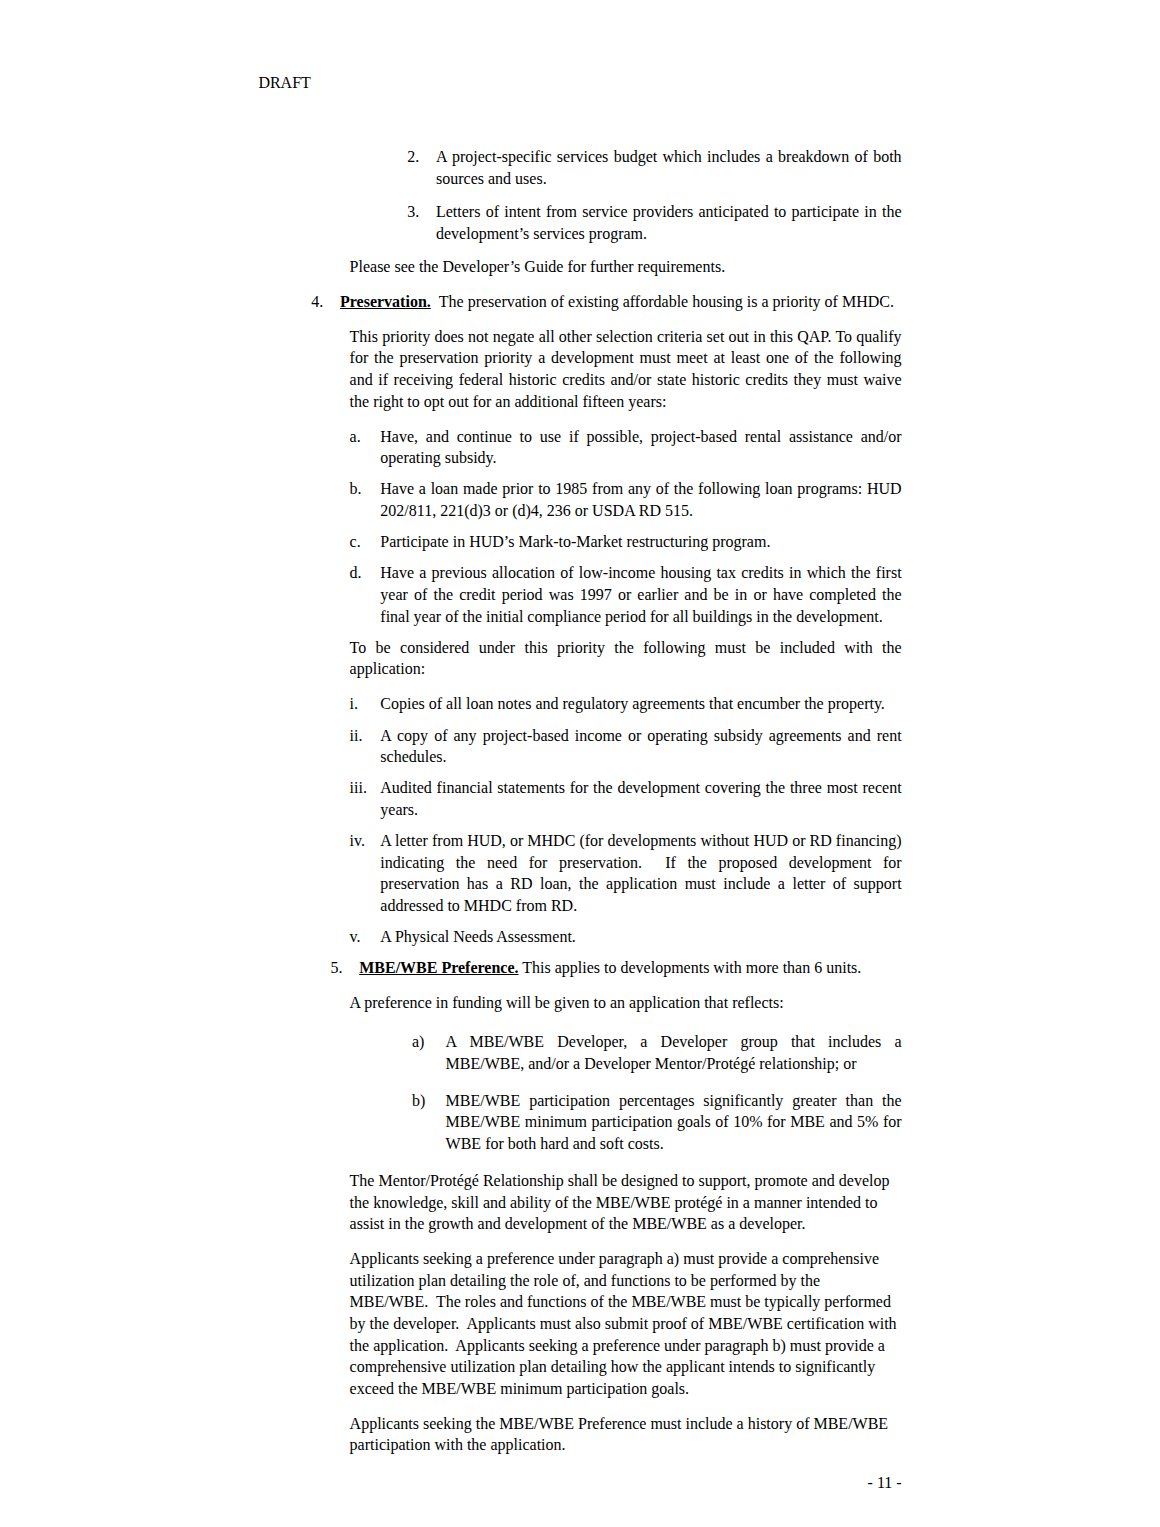DRAFT
2.
A project-specific services budget which includes a breakdown of both sources and uses.
3.
Letters of intent from service providers anticipated to participate in the development’s services program.
Please see the Developer’s Guide for further requirements.
4.
Preservation. The preservation of existing affordable housing is a priority of MHDC.
This priority does not negate all other selection criteria set out in this QAP. To qualify for the preservation priority a development must meet at least one of the following and if receiving federal historic credits and/or state historic credits they must waive the right to opt out for an additional fifteen years:
a.
Have, and continue to use if possible, project-based rental assistance and/or operating subsidy.
b.
Have a loan made prior to 1985 from any of the following loan programs: HUD 202/811, 221(d)3 or (d)4, 236 or USDA RD 515.
c.
Participate in HUD’s Mark-to-Market restructuring program.
d.
Have a previous allocation of low-income housing tax credits in which the first year of the credit period was 1997 or earlier and be in or have completed the final year of the initial compliance period for all buildings in the development.
To be considered under this priority the following must be included with the application:
i.
Copies of all loan notes and regulatory agreements that encumber the property.
ii.
A copy of any project-based income or operating subsidy agreements and rent schedules.
iii.
Audited financial statements for the development covering the three most recent years.
iv.
A letter from HUD, or MHDC (for developments without HUD or RD financing) indicating the need for preservation. If the proposed development for preservation has a RD loan, the application must include a letter of support addressed to MHDC from RD.
v.
A Physical Needs Assessment.
5.
MBE/WBE Preference. This applies to developments with more than 6 units.
A preference in funding will be given to an application that reflects:
a)
A MBE/WBE Developer, a Developer group that includes a MBE/WBE, and/or a Developer Mentor/Protégé relationship; or
b)
MBE/WBE participation percentages significantly greater than the MBE/WBE minimum participation goals of 10% for MBE and 5% for WBE for both hard and soft costs.
The Mentor/Protégé Relationship shall be designed to support, promote and develop the knowledge, skill and ability of the MBE/WBE protégé in a manner intended to assist in the growth and development of the MBE/WBE as a developer.
Applicants seeking a preference under paragraph a) must provide a comprehensive utilization plan detailing the role of, and functions to be performed by the MBE/WBE. The roles and functions of the MBE/WBE must be typically performed by the developer. Applicants must also submit proof of MBE/WBE certification with the application. Applicants seeking a preference under paragraph b) must provide a comprehensive utilization plan detailing how the applicant intends to significantly exceed the MBE/WBE minimum participation goals.
Applicants seeking the MBE/WBE Preference must include a history of MBE/WBE participation with the application.
- 11 -